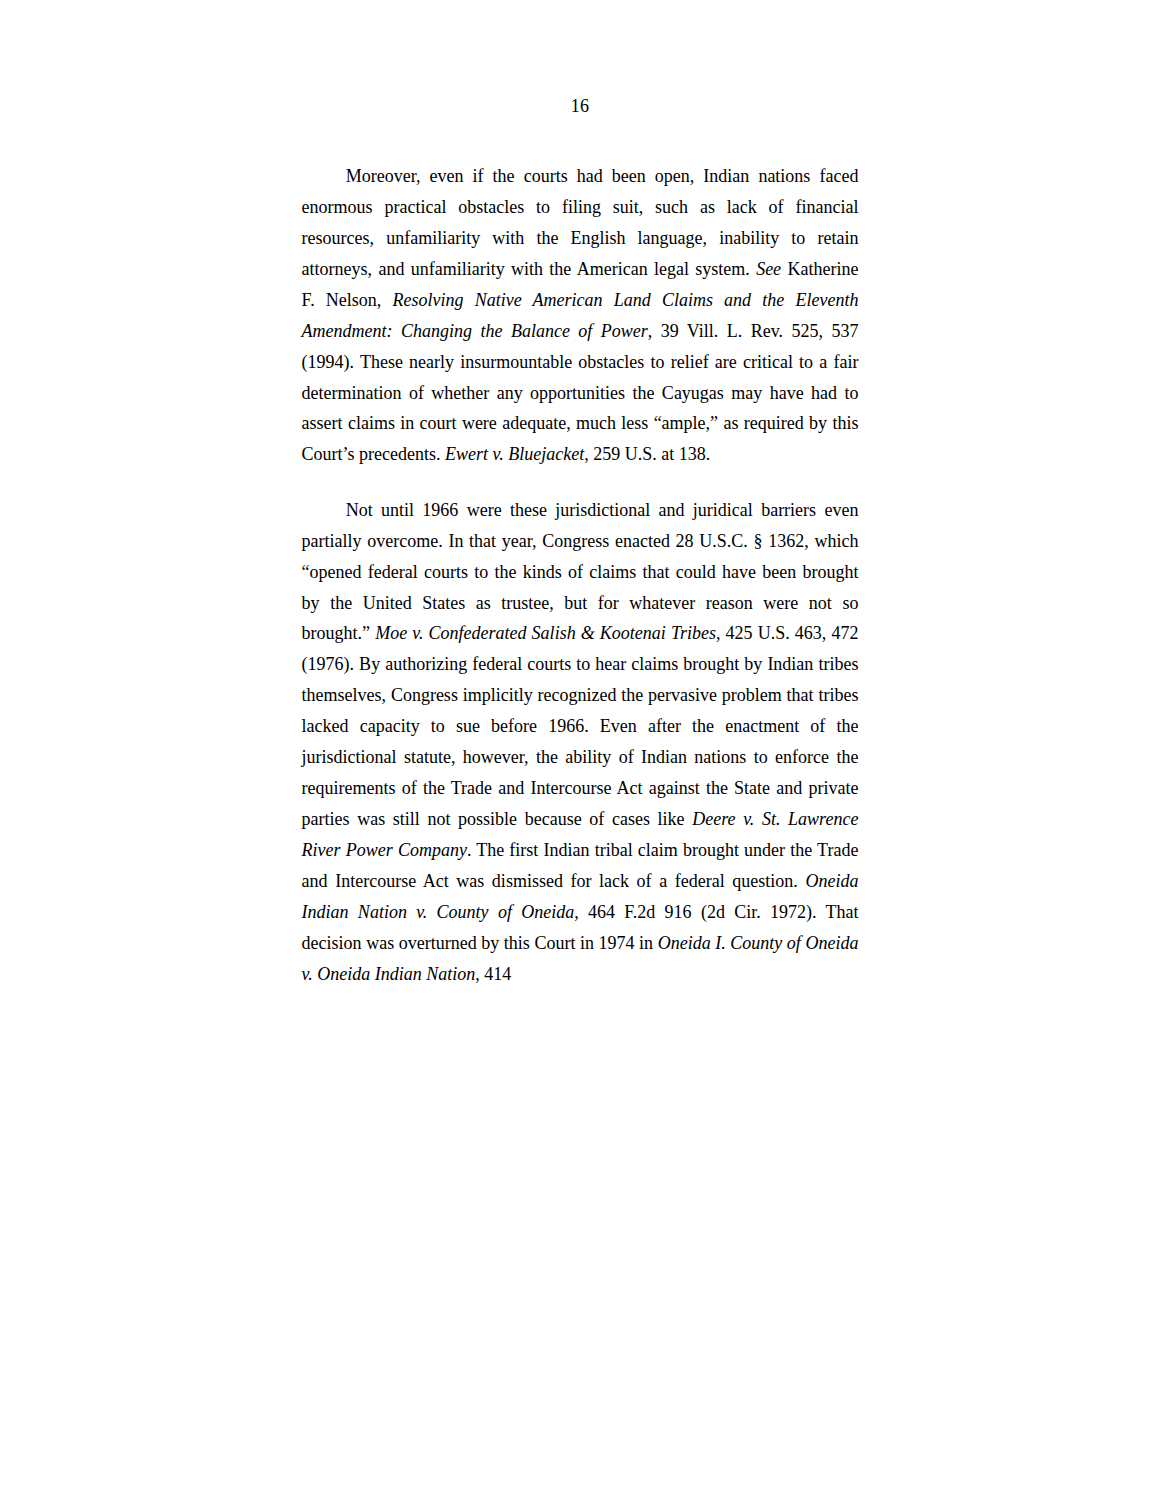16
Moreover, even if the courts had been open, Indian nations faced enormous practical obstacles to filing suit, such as lack of financial resources, unfamiliarity with the English language, inability to retain attorneys, and unfa­miliarity with the American legal system. See Katherine F. Nelson, Resolving Native American Land Claims and the Eleventh Amendment: Changing the Balance of Power, 39 Vill. L. Rev. 525, 537 (1994). These nearly insurmountable obstacles to relief are critical to a fair determination of whether any opportunities the Cayugas may have had to assert claims in court were adequate, much less “ample,” as required by this Court’s precedents. Ewert v. Bluejacket, 259 U.S. at 138.
Not until 1966 were these jurisdictional and juridical barriers even partially overcome. In that year, Congress enacted 28 U.S.C. § 1362, which “opened federal courts to the kinds of claims that could have been brought by the United States as trustee, but for whatever reason were not so brought.” Moe v. Confederated Salish & Kootenai Tribes, 425 U.S. 463, 472 (1976). By authorizing federal courts to hear claims brought by Indian tribes themselves, Congress implicitly recognized the pervasive problem that tribes lacked capacity to sue before 1966. Even after the enact­ment of the jurisdictional statute, however, the ability of Indian nations to enforce the requirements of the Trade and Intercourse Act against the State and private parties was still not possible because of cases like Deere v. St. Lawrence River Power Company. The first Indian tribal claim brought under the Trade and Intercourse Act was dismissed for lack of a federal question. Oneida Indian Nation v. County of Oneida, 464 F.2d 916 (2d Cir. 1972). That decision was overturned by this Court in 1974 in Oneida I. County of Oneida v. Oneida Indian Nation, 414